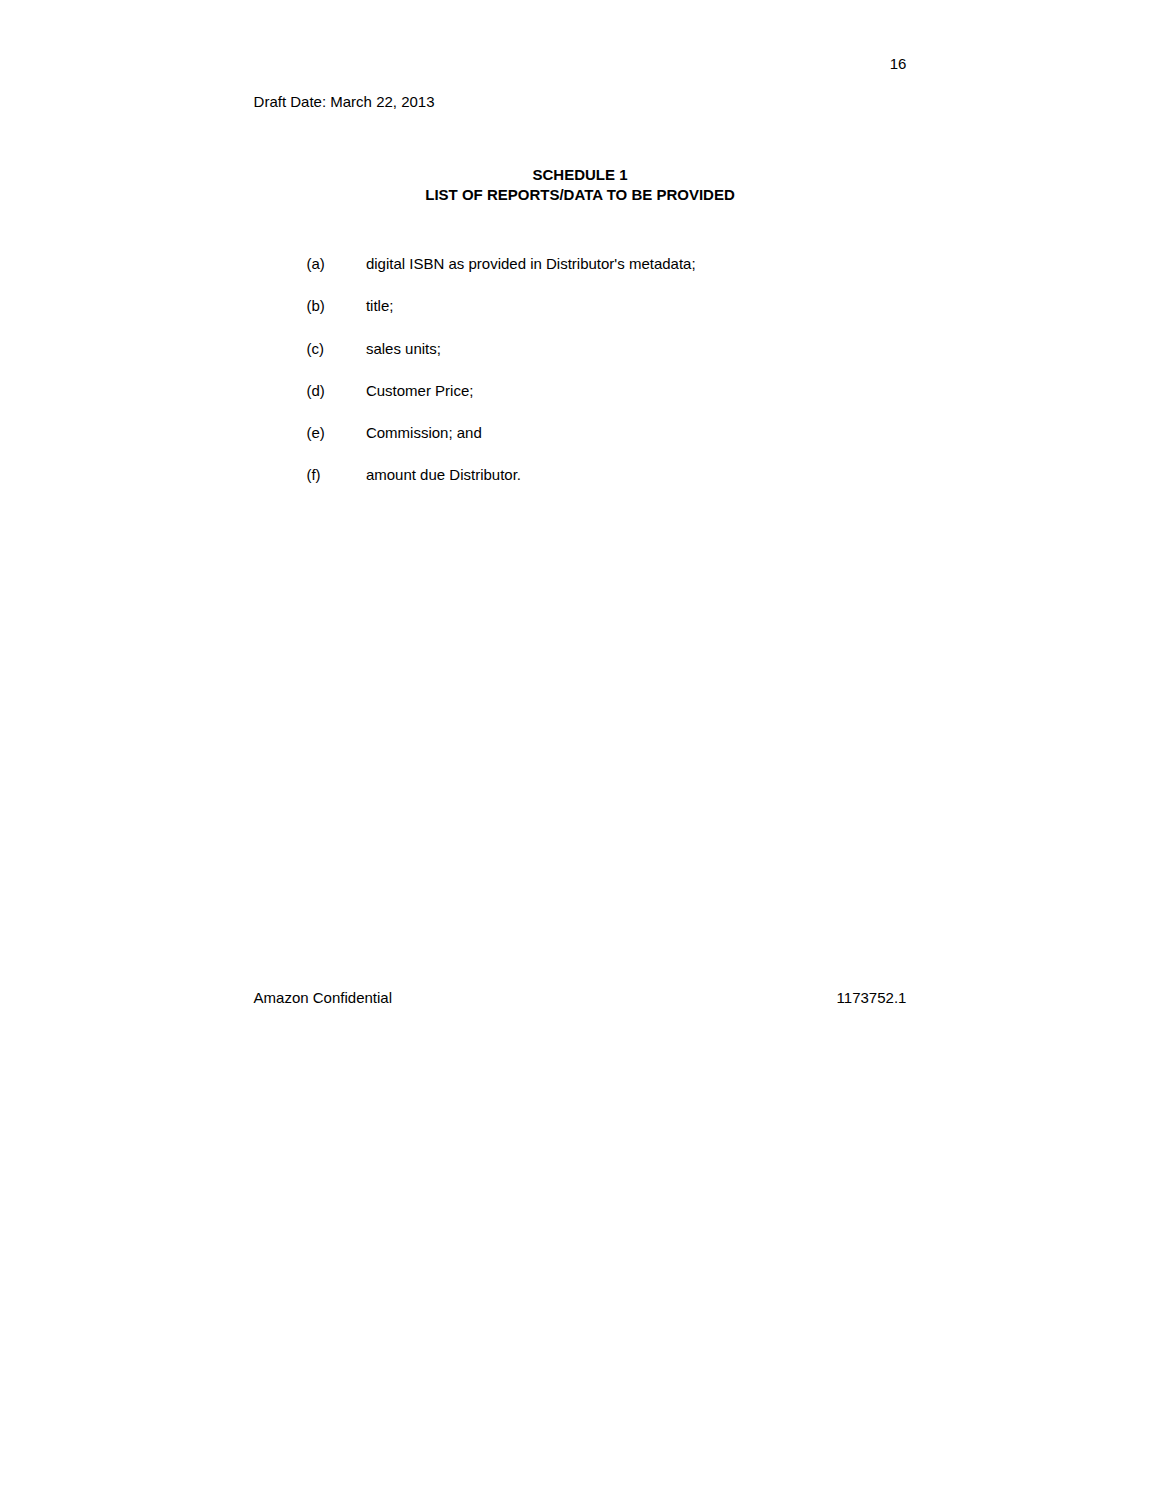16
Draft Date: March 22, 2013
SCHEDULE 1
LIST OF REPORTS/DATA TO BE PROVIDED
(a) digital ISBN as provided in Distributor's metadata;
(b) title;
(c) sales units;
(d) Customer Price;
(e) Commission; and
(f) amount due Distributor.
Amazon Confidential 1173752.1